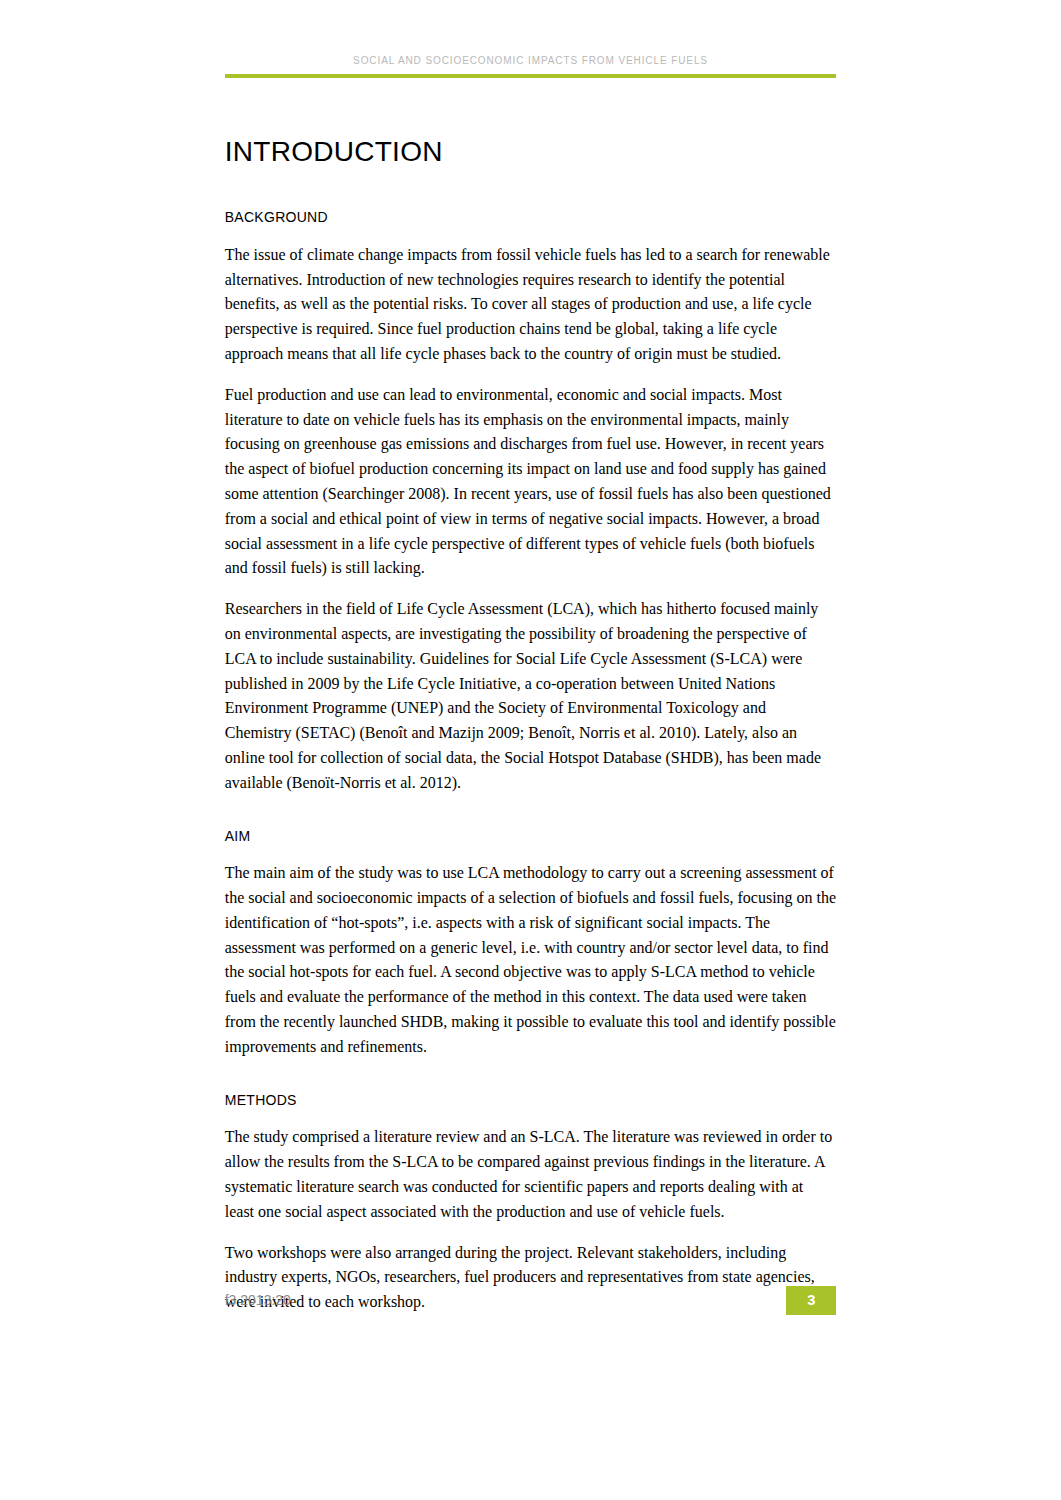Social and socioeconomic impacts from vehicle fuels
INTRODUCTION
BACKGROUND
The issue of climate change impacts from fossil vehicle fuels has led to a search for renewable alternatives. Introduction of new technologies requires research to identify the potential benefits, as well as the potential risks. To cover all stages of production and use, a life cycle perspective is required. Since fuel production chains tend be global, taking a life cycle approach means that all life cycle phases back to the country of origin must be studied.
Fuel production and use can lead to environmental, economic and social impacts. Most literature to date on vehicle fuels has its emphasis on the environmental impacts, mainly focusing on greenhouse gas emissions and discharges from fuel use. However, in recent years the aspect of biofuel production concerning its impact on land use and food supply has gained some attention (Searchinger 2008). In recent years, use of fossil fuels has also been questioned from a social and ethical point of view in terms of negative social impacts. However, a broad social assessment in a life cycle perspective of different types of vehicle fuels (both biofuels and fossil fuels) is still lacking.
Researchers in the field of Life Cycle Assessment (LCA), which has hitherto focused mainly on environmental aspects, are investigating the possibility of broadening the perspective of LCA to include sustainability. Guidelines for Social Life Cycle Assessment (S-LCA) were published in 2009 by the Life Cycle Initiative, a co-operation between United Nations Environment Programme (UNEP) and the Society of Environmental Toxicology and Chemistry (SETAC) (Benoît and Mazijn 2009; Benoît, Norris et al. 2010). Lately, also an online tool for collection of social data, the Social Hotspot Database (SHDB), has been made available (Benoït-Norris et al. 2012).
AIM
The main aim of the study was to use LCA methodology to carry out a screening assessment of the social and socioeconomic impacts of a selection of biofuels and fossil fuels, focusing on the identification of “hot-spots”, i.e. aspects with a risk of significant social impacts. The assessment was performed on a generic level, i.e. with country and/or sector level data, to find the social hot-spots for each fuel. A second objective was to apply S-LCA method to vehicle fuels and evaluate the performance of the method in this context. The data used were taken from the recently launched SHDB, making it possible to evaluate this tool and identify possible improvements and refinements.
METHODS
The study comprised a literature review and an S-LCA. The literature was reviewed in order to allow the results from the S-LCA to be compared against previous findings in the literature. A systematic literature search was conducted for scientific papers and reports dealing with at least one social aspect associated with the production and use of vehicle fuels.
Two workshops were also arranged during the project. Relevant stakeholders, including industry experts, NGOs, researchers, fuel producers and representatives from state agencies, were invited to each workshop.
f3 2013:20 3